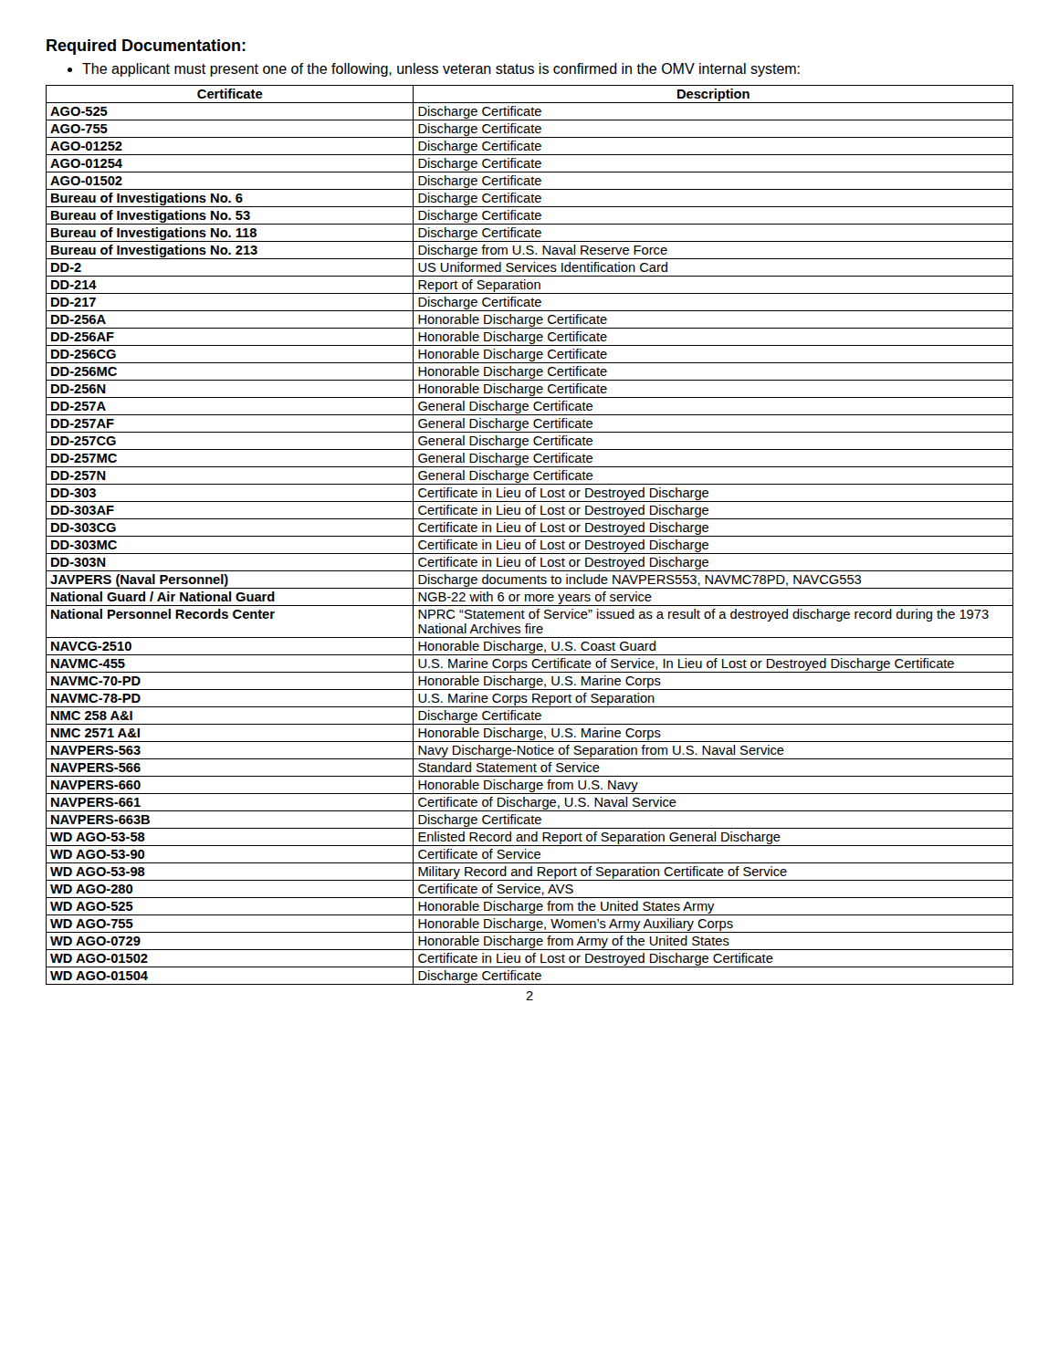Required Documentation:
The applicant must present one of the following, unless veteran status is confirmed in the OMV internal system:
| Certificate | Description |
| --- | --- |
| AGO-525 | Discharge Certificate |
| AGO-755 | Discharge Certificate |
| AGO-01252 | Discharge Certificate |
| AGO-01254 | Discharge Certificate |
| AGO-01502 | Discharge Certificate |
| Bureau of Investigations No. 6 | Discharge Certificate |
| Bureau of Investigations No. 53 | Discharge Certificate |
| Bureau of Investigations No. 118 | Discharge Certificate |
| Bureau of Investigations No. 213 | Discharge from U.S. Naval Reserve Force |
| DD-2 | US Uniformed Services Identification Card |
| DD-214 | Report of Separation |
| DD-217 | Discharge Certificate |
| DD-256A | Honorable Discharge Certificate |
| DD-256AF | Honorable Discharge Certificate |
| DD-256CG | Honorable Discharge Certificate |
| DD-256MC | Honorable Discharge Certificate |
| DD-256N | Honorable Discharge Certificate |
| DD-257A | General Discharge Certificate |
| DD-257AF | General Discharge Certificate |
| DD-257CG | General Discharge Certificate |
| DD-257MC | General Discharge Certificate |
| DD-257N | General Discharge Certificate |
| DD-303 | Certificate in Lieu of Lost or Destroyed Discharge |
| DD-303AF | Certificate in Lieu of Lost or Destroyed Discharge |
| DD-303CG | Certificate in Lieu of Lost or Destroyed Discharge |
| DD-303MC | Certificate in Lieu of Lost or Destroyed Discharge |
| DD-303N | Certificate in Lieu of Lost or Destroyed Discharge |
| JAVPERS (Naval Personnel) | Discharge documents to include NAVPERS553, NAVMC78PD, NAVCG553 |
| National Guard / Air National Guard | NGB-22 with 6 or more years of service |
| National Personnel Records Center | NPRC “Statement of Service” issued as a result of a destroyed discharge record during the 1973 National Archives fire |
| NAVCG-2510 | Honorable Discharge, U.S. Coast Guard |
| NAVMC-455 | U.S. Marine Corps Certificate of Service, In Lieu of Lost or Destroyed Discharge Certificate |
| NAVMC-70-PD | Honorable Discharge, U.S. Marine Corps |
| NAVMC-78-PD | U.S. Marine Corps Report of Separation |
| NMC 258 A&I | Discharge Certificate |
| NMC 2571 A&I | Honorable Discharge, U.S. Marine Corps |
| NAVPERS-563 | Navy Discharge-Notice of Separation from U.S. Naval Service |
| NAVPERS-566 | Standard Statement of Service |
| NAVPERS-660 | Honorable Discharge from U.S. Navy |
| NAVPERS-661 | Certificate of Discharge, U.S. Naval Service |
| NAVPERS-663B | Discharge Certificate |
| WD AGO-53-58 | Enlisted Record and Report of Separation General Discharge |
| WD AGO-53-90 | Certificate of Service |
| WD AGO-53-98 | Military Record and Report of Separation Certificate of Service |
| WD AGO-280 | Certificate of Service, AVS |
| WD AGO-525 | Honorable Discharge from the United States Army |
| WD AGO-755 | Honorable Discharge, Women’s Army Auxiliary Corps |
| WD AGO-0729 | Honorable Discharge from Army of the United States |
| WD AGO-01502 | Certificate in Lieu of Lost or Destroyed Discharge Certificate |
| WD AGO-01504 | Discharge Certificate |
2